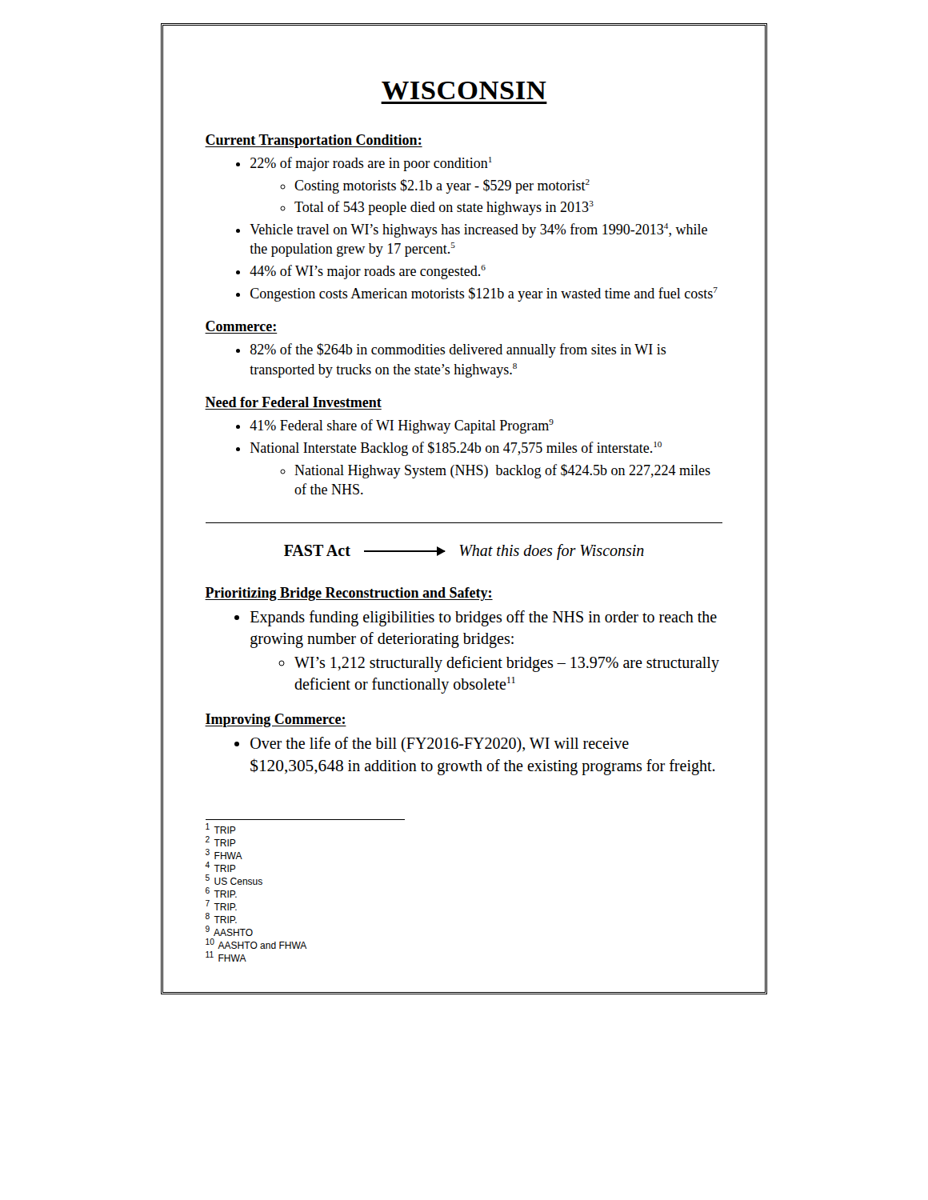WISCONSIN
Current Transportation Condition:
22% of major roads are in poor condition1
Costing motorists $2.1b a year - $529 per motorist2
Total of 543 people died on state highways in 20133
Vehicle travel on WI’s highways has increased by 34% from 1990-20134, while the population grew by 17 percent.5
44% of WI’s major roads are congested.6
Congestion costs American motorists $121b a year in wasted time and fuel costs7
Commerce:
82% of the $264b in commodities delivered annually from sites in WI is transported by trucks on the state’s highways.8
Need for Federal Investment
41% Federal share of WI Highway Capital Program9
National Interstate Backlog of $185.24b on 47,575 miles of interstate.10
National Highway System (NHS) backlog of $424.5b on 227,224 miles of the NHS.
FAST Act What this does for Wisconsin
Prioritizing Bridge Reconstruction and Safety:
Expands funding eligibilities to bridges off the NHS in order to reach the growing number of deteriorating bridges:
WI’s 1,212 structurally deficient bridges – 13.97% are structurally deficient or functionally obsolete11
Improving Commerce:
Over the life of the bill (FY2016-FY2020), WI will receive $120,305,648 in addition to growth of the existing programs for freight.
1 TRIP
2 TRIP
3 FHWA
4 TRIP
5 US Census
6 TRIP.
7 TRIP.
8 TRIP.
9 AASHTO
10 AASHTO and FHWA
11 FHWA